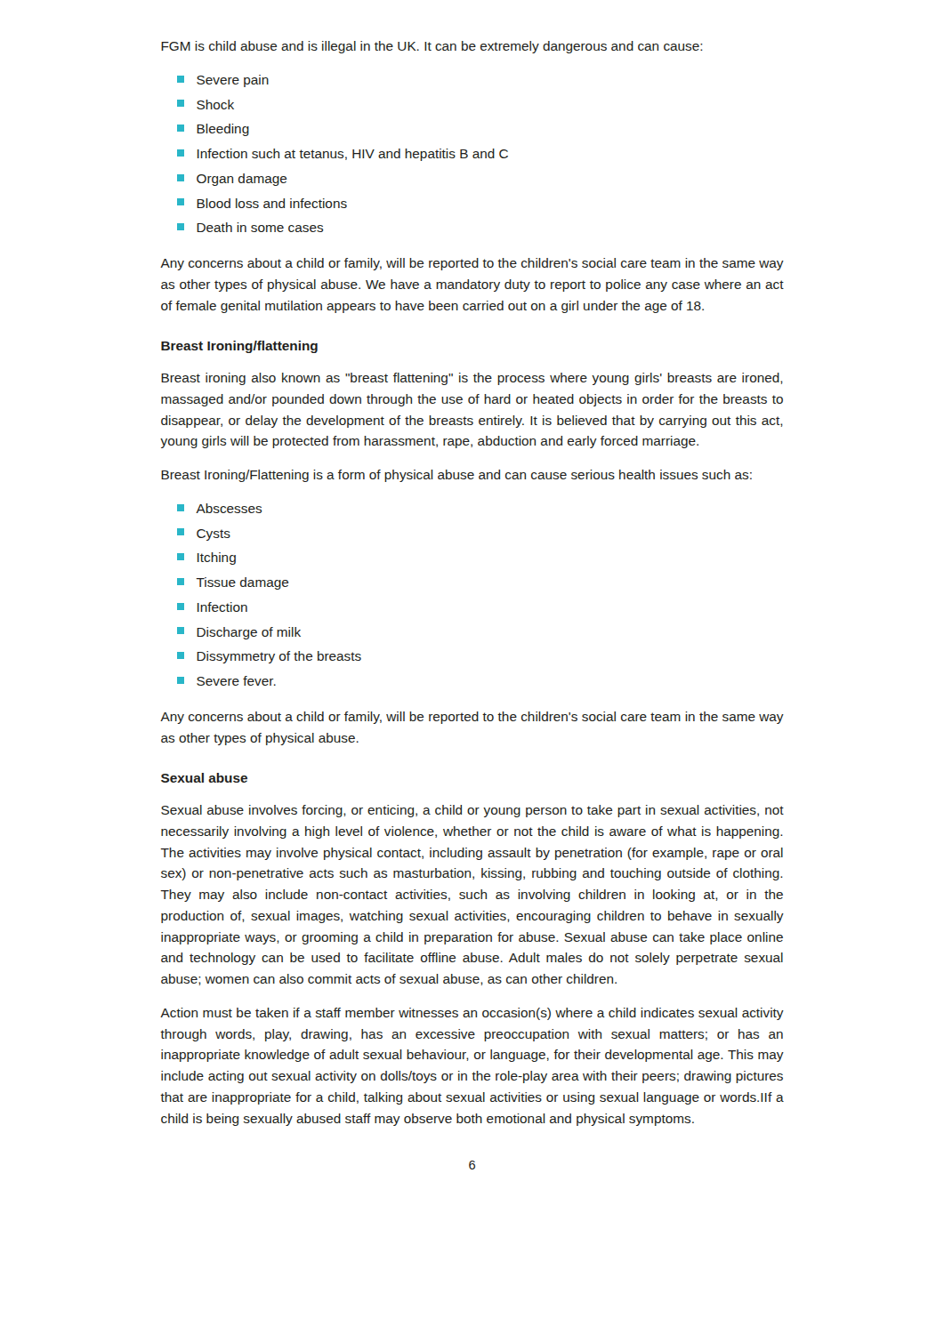FGM is child abuse and is illegal in the UK. It can be extremely dangerous and can cause:
Severe pain
Shock
Bleeding
Infection such at tetanus, HIV and hepatitis B and C
Organ damage
Blood loss and infections
Death in some cases
Any concerns about a child or family, will be reported to the children's social care team in the same way as other types of physical abuse. We have a mandatory duty to report to police any case where an act of female genital mutilation appears to have been carried out on a girl under the age of 18.
Breast Ironing/flattening
Breast ironing also known as "breast flattening" is the process where young girls' breasts are ironed, massaged and/or pounded down through the use of hard or heated objects in order for the breasts to disappear, or delay the development of the breasts entirely. It is believed that by carrying out this act, young girls will be protected from harassment, rape, abduction and early forced marriage.
Breast Ironing/Flattening is a form of physical abuse and can cause serious health issues such as:
Abscesses
Cysts
Itching
Tissue damage
Infection
Discharge of milk
Dissymmetry of the breasts
Severe fever.
Any concerns about a child or family, will be reported to the children's social care team in the same way as other types of physical abuse.
Sexual abuse
Sexual abuse involves forcing, or enticing, a child or young person to take part in sexual activities, not necessarily involving a high level of violence, whether or not the child is aware of what is happening. The activities may involve physical contact, including assault by penetration (for example, rape or oral sex) or non-penetrative acts such as masturbation, kissing, rubbing and touching outside of clothing. They may also include non-contact activities, such as involving children in looking at, or in the production of, sexual images, watching sexual activities, encouraging children to behave in sexually inappropriate ways, or grooming a child in preparation for abuse. Sexual abuse can take place online and technology can be used to facilitate offline abuse. Adult males do not solely perpetrate sexual abuse; women can also commit acts of sexual abuse, as can other children.
Action must be taken if a staff member witnesses an occasion(s) where a child indicates sexual activity through words, play, drawing, has an excessive preoccupation with sexual matters; or has an inappropriate knowledge of adult sexual behaviour, or language, for their developmental age. This may include acting out sexual activity on dolls/toys or in the role-play area with their peers; drawing pictures that are inappropriate for a child, talking about sexual activities or using sexual language or words.IIf a child is being sexually abused staff may observe both emotional and physical symptoms.
6